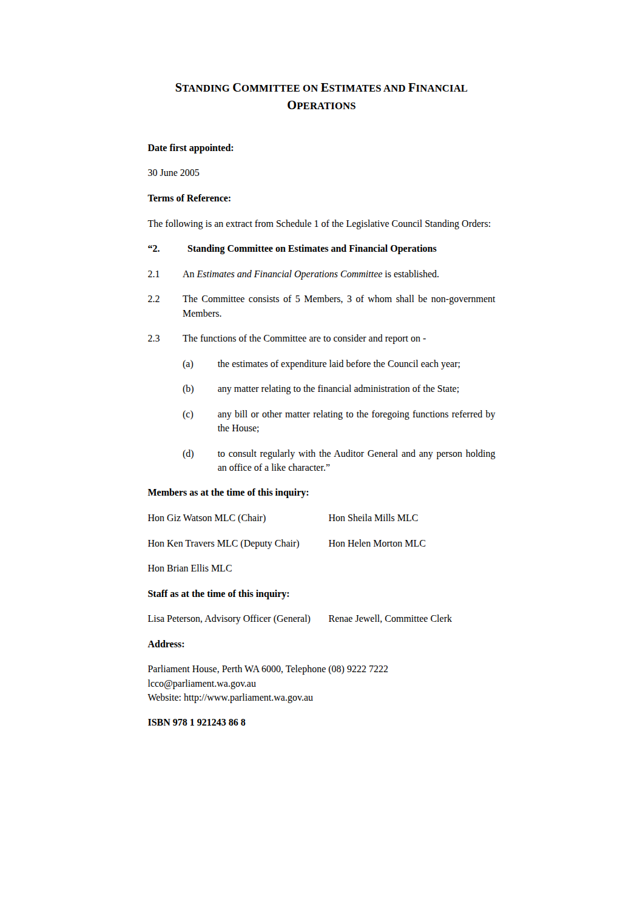STANDING COMMITTEE ON ESTIMATES AND FINANCIAL OPERATIONS
Date first appointed:
30 June 2005
Terms of Reference:
The following is an extract from Schedule 1 of the Legislative Council Standing Orders:
“2. Standing Committee on Estimates and Financial Operations
2.1
An Estimates and Financial Operations Committee is established.
2.2
The Committee consists of 5 Members, 3 of whom shall be non-government Members.
2.3
The functions of the Committee are to consider and report on -
(a)
the estimates of expenditure laid before the Council each year;
(b)
any matter relating to the financial administration of the State;
(c)
any bill or other matter relating to the foregoing functions referred by the House;
(d)
to consult regularly with the Auditor General and any person holding an office of a like character.”
Members as at the time of this inquiry:
Hon Giz Watson MLC (Chair)
Hon Sheila Mills MLC
Hon Ken Travers MLC (Deputy Chair)
Hon Helen Morton MLC
Hon Brian Ellis MLC
Staff as at the time of this inquiry:
Lisa Peterson, Advisory Officer (General)
Renae Jewell, Committee Clerk
Address:
Parliament House, Perth WA 6000, Telephone (08) 9222 7222
lcco@parliament.wa.gov.au
Website: http://www.parliament.wa.gov.au
ISBN 978 1 921243 86 8